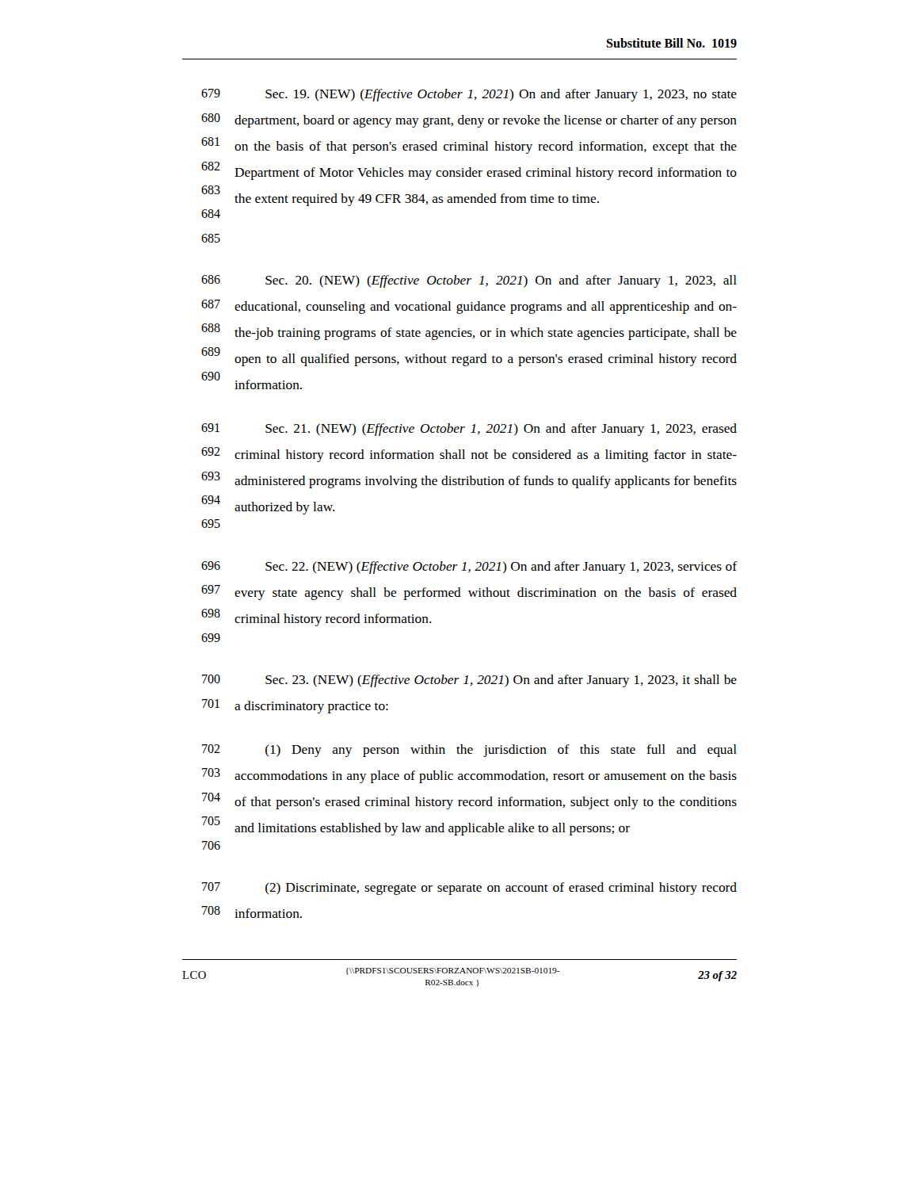Substitute Bill No. 1019
679 680 681 682 683 684 685
Sec. 19. (NEW) (Effective October 1, 2021) On and after January 1, 2023, no state department, board or agency may grant, deny or revoke the license or charter of any person on the basis of that person's erased criminal history record information, except that the Department of Motor Vehicles may consider erased criminal history record information to the extent required by 49 CFR 384, as amended from time to time.
686 687 688 689 690
Sec. 20. (NEW) (Effective October 1, 2021) On and after January 1, 2023, all educational, counseling and vocational guidance programs and all apprenticeship and on-the-job training programs of state agencies, or in which state agencies participate, shall be open to all qualified persons, without regard to a person's erased criminal history record information.
691 692 693 694 695
Sec. 21. (NEW) (Effective October 1, 2021) On and after January 1, 2023, erased criminal history record information shall not be considered as a limiting factor in state-administered programs involving the distribution of funds to qualify applicants for benefits authorized by law.
696 697 698 699
Sec. 22. (NEW) (Effective October 1, 2021) On and after January 1, 2023, services of every state agency shall be performed without discrimination on the basis of erased criminal history record information.
700 701
Sec. 23. (NEW) (Effective October 1, 2021) On and after January 1, 2023, it shall be a discriminatory practice to:
702 703 704 705 706
(1) Deny any person within the jurisdiction of this state full and equal accommodations in any place of public accommodation, resort or amusement on the basis of that person's erased criminal history record information, subject only to the conditions and limitations established by law and applicable alike to all persons; or
707 708
(2) Discriminate, segregate or separate on account of erased criminal history record information.
LCO
{\\PRDFS1\SCOUSERS\FORZANOF\WS\2021SB-01019-
R02-SB.docx }
23 of 32